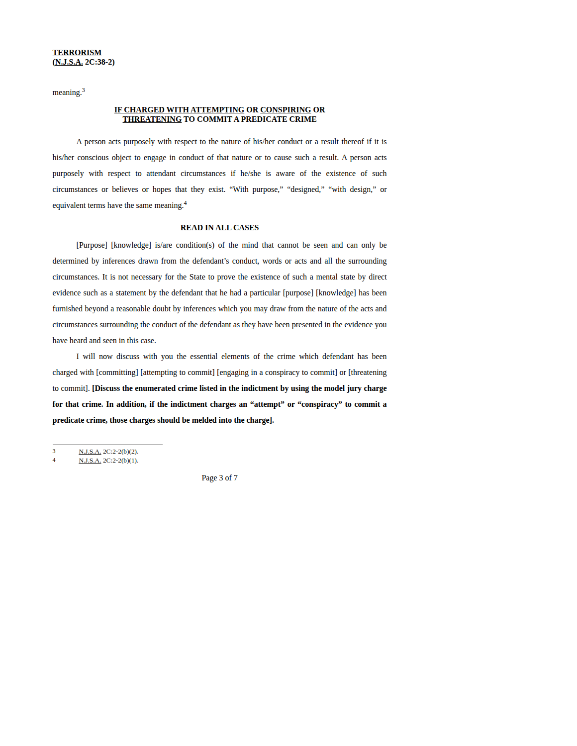TERRORISM
(N.J.S.A. 2C:38-2)
meaning.3
IF CHARGED WITH ATTEMPTING OR CONSPIRING OR
THREATENING TO COMMIT A PREDICATE CRIME
A person acts purposely with respect to the nature of his/her conduct or a result thereof if it is his/her conscious object to engage in conduct of that nature or to cause such a result. A person acts purposely with respect to attendant circumstances if he/she is aware of the existence of such circumstances or believes or hopes that they exist. “With purpose,” “designed,” “with design,” or equivalent terms have the same meaning.4
READ IN ALL CASES
[Purpose] [knowledge] is/are condition(s) of the mind that cannot be seen and can only be determined by inferences drawn from the defendant’s conduct, words or acts and all the surrounding circumstances. It is not necessary for the State to prove the existence of such a mental state by direct evidence such as a statement by the defendant that he had a particular [purpose] [knowledge] has been furnished beyond a reasonable doubt by inferences which you may draw from the nature of the acts and circumstances surrounding the conduct of the defendant as they have been presented in the evidence you have heard and seen in this case.
I will now discuss with you the essential elements of the crime which defendant has been charged with [committing] [attempting to commit] [engaging in a conspiracy to commit] or [threatening to commit]. [Discuss the enumerated crime listed in the indictment by using the model jury charge for that crime. In addition, if the indictment charges an “attempt” or “conspiracy” to commit a predicate crime, those charges should be melded into the charge].
3 N.J.S.A. 2C:2-2(b)(2).
4 N.J.S.A. 2C:2-2(b)(1).
Page 3 of 7